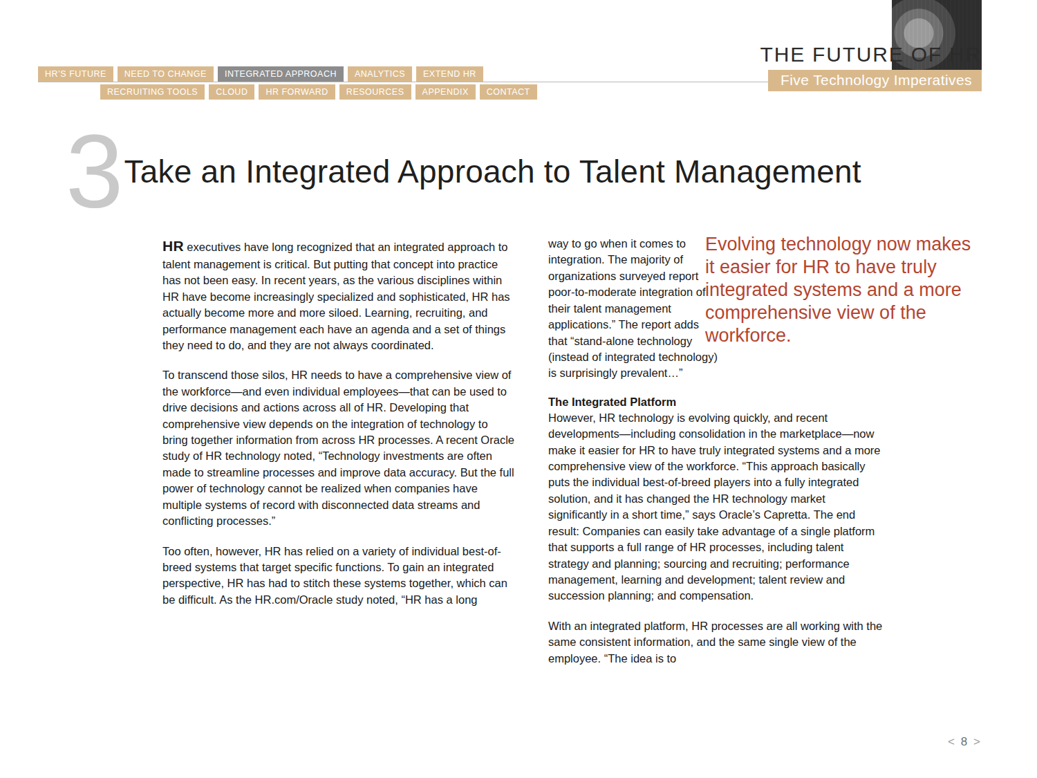THE FUTURE OF HR
Five Technology Imperatives
HR’S FUTURE NEED TO CHANGE INTEGRATED APPROACH ANALYTICS EXTEND HR
RECRUITING TOOLS CLOUD HR FORWARD RESOURCES APPENDIX CONTACT
3
Take an Integrated Approach to Talent Management
HR executives have long recognized that an integrated approach to talent management is critical. But putting that concept into practice has not been easy. In recent years, as the various disciplines within HR have become increasingly specialized and sophisticated, HR has actually become more and more siloed. Learning, recruiting, and performance management each have an agenda and a set of things they need to do, and they are not always coordinated.
To transcend those silos, HR needs to have a comprehensive view of the workforce—and even individual employees—that can be used to drive decisions and actions across all of HR. Developing that comprehensive view depends on the integration of technology to bring together information from across HR processes. A recent Oracle study of HR technology noted, “Technology investments are often made to streamline processes and improve data accuracy. But the full power of technology cannot be realized when companies have multiple systems of record with disconnected data streams and conflicting processes.”
Too often, however, HR has relied on a variety of individual best-of-breed systems that target specific functions. To gain an integrated perspective, HR has had to stitch these systems together, which can be difficult. As the HR.com/Oracle study noted, “HR has a long
Evolving technology now makes it easier for HR to have truly integrated systems and a more comprehensive view of the workforce.
way to go when it comes to integration. The majority of organizations surveyed report poor-to-moderate integration of their talent management applications.” The report adds that “stand-alone technology (instead of integrated technology) is surprisingly prevalent…”
The Integrated Platform
However, HR technology is evolving quickly, and recent developments—including consolidation in the marketplace—now make it easier for HR to have truly integrated systems and a more comprehensive view of the workforce. “This approach basically puts the individual best-of-breed players into a fully integrated solution, and it has changed the HR technology market significantly in a short time,” says Oracle’s Capretta. The end result: Companies can easily take advantage of a single platform that supports a full range of HR processes, including talent strategy and planning; sourcing and recruiting; performance management, learning and development; talent review and succession planning; and compensation.
With an integrated platform, HR processes are all working with the same consistent information, and the same single view of the employee. “The idea is to
< 8 >